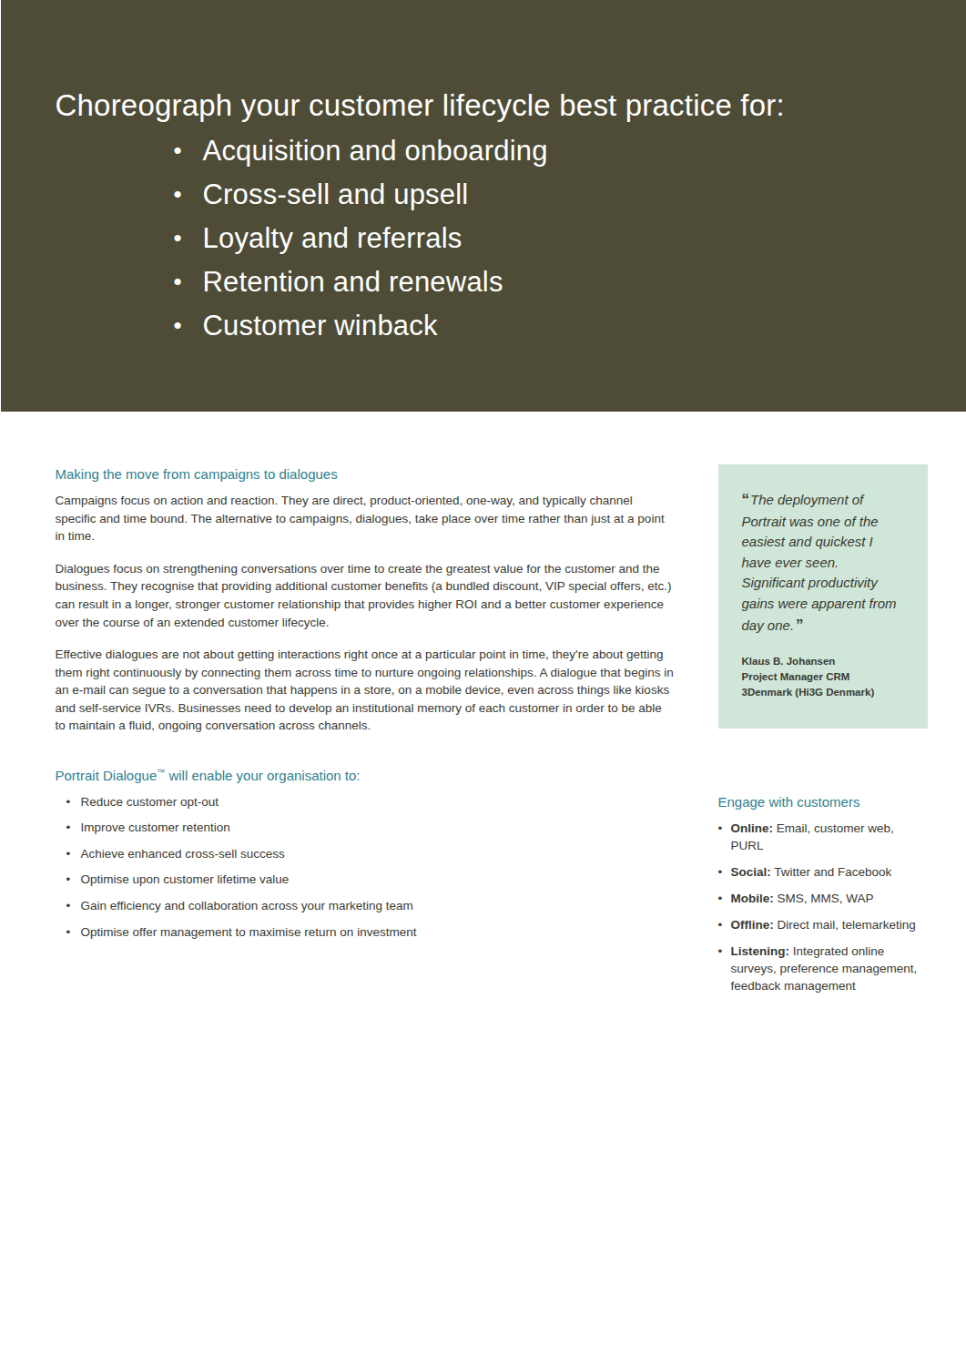Choreograph your customer lifecycle best practice for:
Acquisition and onboarding
Cross-sell and upsell
Loyalty and referrals
Retention and renewals
Customer winback
Making the move from campaigns to dialogues
Campaigns focus on action and reaction. They are direct, product-oriented, one-way, and typically channel specific and time bound. The alternative to campaigns, dialogues, take place over time rather than just at a point in time.
Dialogues focus on strengthening conversations over time to create the greatest value for the customer and the business. They recognise that providing additional customer benefits (a bundled discount, VIP special offers, etc.) can result in a longer, stronger customer relationship that provides higher ROI and a better customer experience over the course of an extended customer lifecycle.
Effective dialogues are not about getting interactions right once at a particular point in time, they're about getting them right continuously by connecting them across time to nurture ongoing relationships. A dialogue that begins in an e-mail can segue to a conversation that happens in a store, on a mobile device, even across things like kiosks and self-service IVRs. Businesses need to develop an institutional memory of each customer in order to be able to maintain a fluid, ongoing conversation across channels.
Portrait Dialogue™ will enable your organisation to:
Reduce customer opt-out
Improve customer retention
Achieve enhanced cross-sell success
Optimise upon customer lifetime value
Gain efficiency and collaboration across your marketing team
Optimise offer management to maximise return on investment
“The deployment of Portrait was one of the easiest and quickest I have ever seen. Significant productivity gains were apparent from day one.”
Klaus B. Johansen
Project Manager CRM
3Denmark (Hi3G Denmark)
Engage with customers
Online: Email, customer web, PURL
Social: Twitter and Facebook
Mobile: SMS, MMS, WAP
Offline: Direct mail, telemarketing
Listening: Integrated online surveys, preference management, feedback management